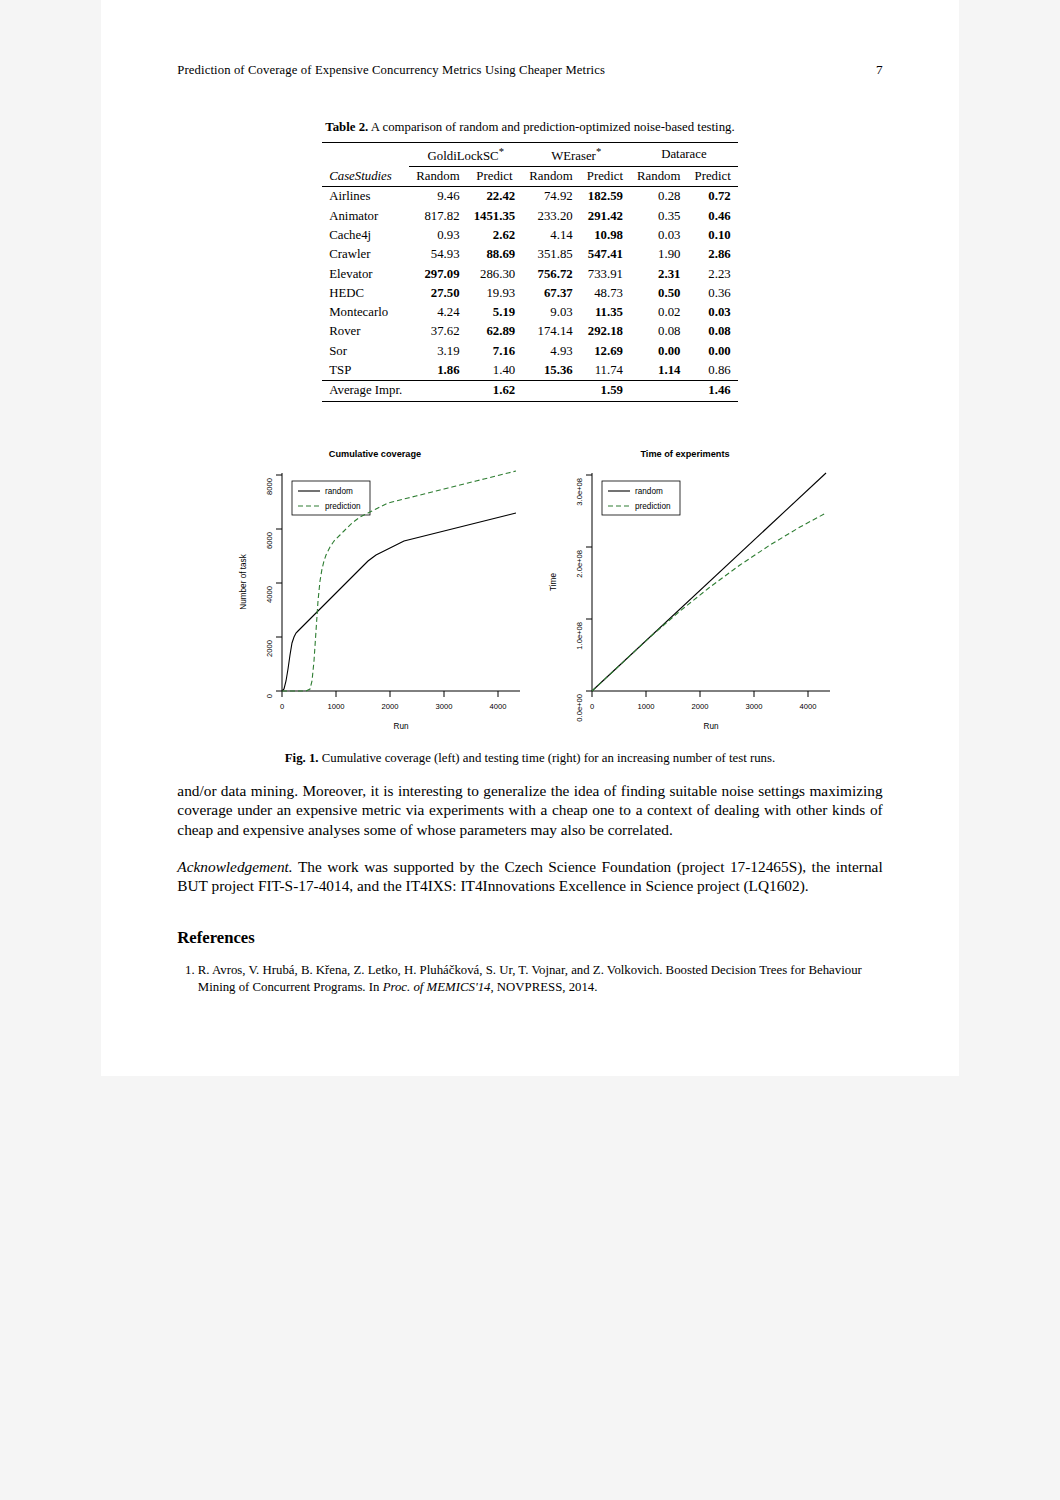Prediction of Coverage of Expensive Concurrency Metrics Using Cheaper Metrics 7
Table 2. A comparison of random and prediction-optimized noise-based testing.
| | GoldiLockSC * | WEraser * | Datarace |
| --- | --- | --- | --- |
| CaseStudies | Random | Predict | Random | Predict | Random | Predict |
| Airlines | 9.46 | 22.42 | 74.92 | 182.59 | 0.28 | 0.72 |
| Animator | 817.82 | 1451.35 | 233.20 | 291.42 | 0.35 | 0.46 |
| Cache4j | 0.93 | 2.62 | 4.14 | 10.98 | 0.03 | 0.10 |
| Crawler | 54.93 | 88.69 | 351.85 | 547.41 | 1.90 | 2.86 |
| Elevator | 297.09 | 286.30 | 756.72 | 733.91 | 2.31 | 2.23 |
| HEDC | 27.50 | 19.93 | 67.37 | 48.73 | 0.50 | 0.36 |
| Montecarlo | 4.24 | 5.19 | 9.03 | 11.35 | 0.02 | 0.03 |
| Rover | 37.62 | 62.89 | 174.14 | 292.18 | 0.08 | 0.08 |
| Sor | 3.19 | 7.16 | 4.93 | 12.69 | 0.00 | 0.00 |
| TSP | 1.86 | 1.40 | 15.36 | 11.74 | 1.14 | 0.86 |
| Average Impr. | | 1.62 | | 1.59 | | 1.46 |
Cumulative coverage 0 2000 4000 6000 8000 Number of task 0 1000 2000 3000 4000 Run random prediction Time of experiments 0.0e+00 1.0e+08 2.0e+08 3.0e+08 Time 0 1000 2000 3000 4000 Run random prediction
Fig. 1. Cumulative coverage (left) and testing time (right) for an increasing number of test runs.
and/or data mining. Moreover, it is interesting to generalize the idea of finding suitable noise settings maximizing coverage under an expensive metric via experiments with a cheap one to a context of dealing with other kinds of cheap and expensive analyses some of whose parameters may also be correlated.
Acknowledgement. The work was supported by the Czech Science Foundation (project 17-12465S), the internal BUT project FIT-S-17-4014, and the IT4IXS: IT4Innovations Excellence in Science project (LQ1602).
References
R. Avros, V. Hrubá, B. Křena, Z. Letko, H. Pluháčková, S. Ur, T. Vojnar, and Z. Volkovich. Boosted Decision Trees for Behaviour Mining of Concurrent Programs. In Proc. of MEMICS'14, NOVPRESS, 2014.